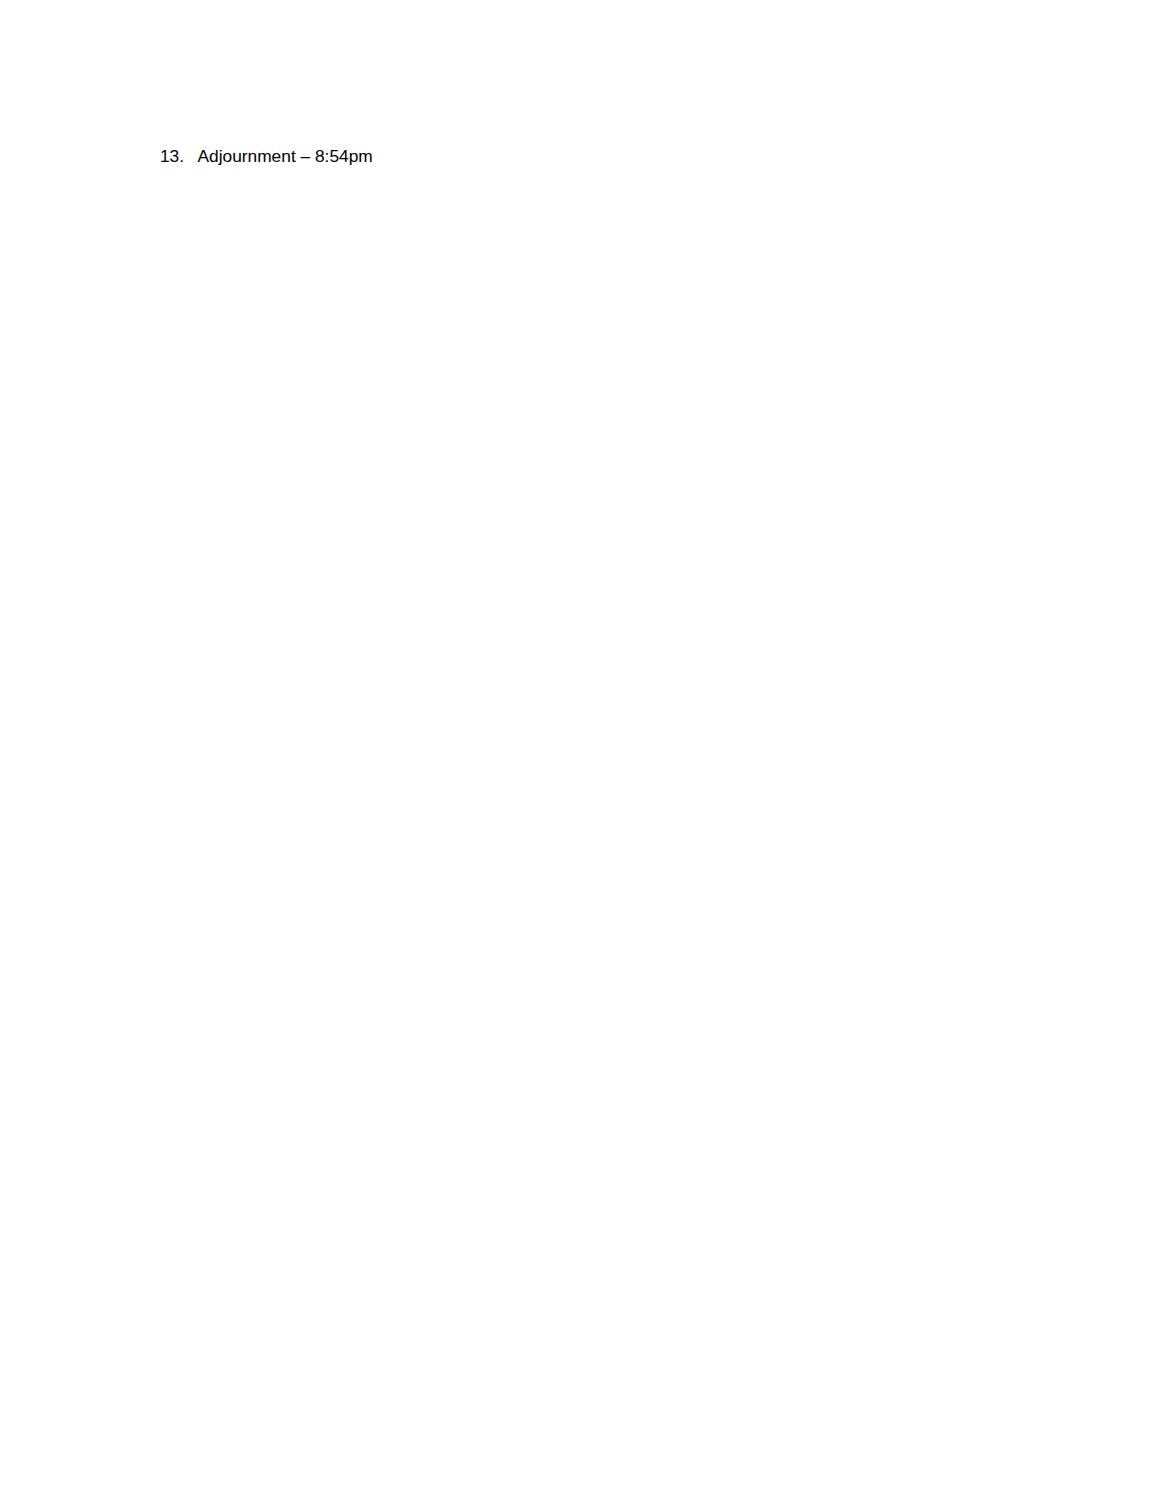Adjournment – 8:54pm